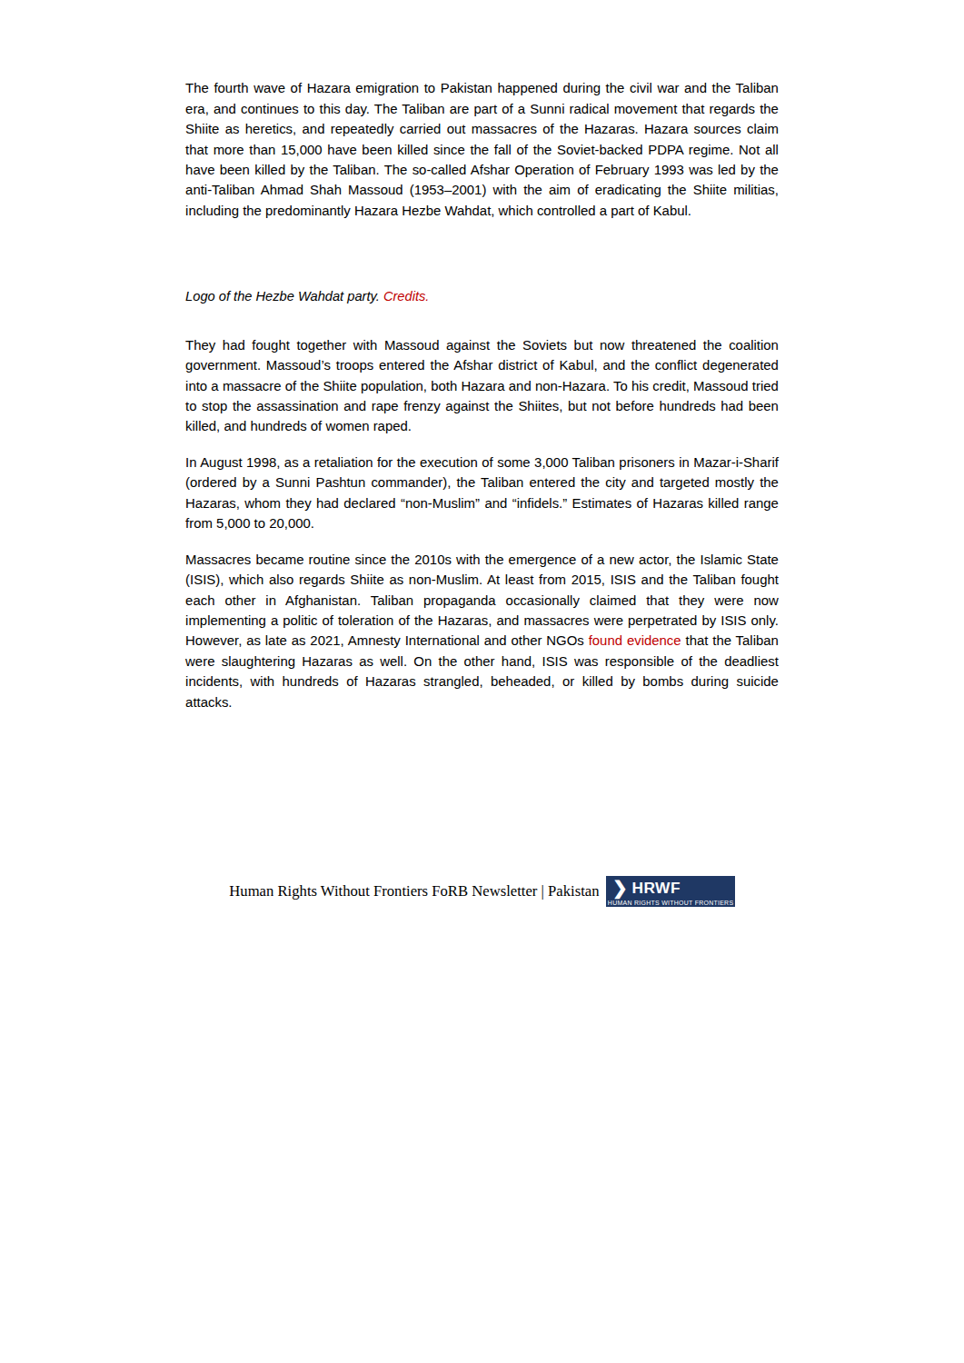The fourth wave of Hazara emigration to Pakistan happened during the civil war and the Taliban era, and continues to this day. The Taliban are part of a Sunni radical movement that regards the Shiite as heretics, and repeatedly carried out massacres of the Hazaras. Hazara sources claim that more than 15,000 have been killed since the fall of the Soviet-backed PDPA regime. Not all have been killed by the Taliban. The so-called Afshar Operation of February 1993 was led by the anti-Taliban Ahmad Shah Massoud (1953–2001) with the aim of eradicating the Shiite militias, including the predominantly Hazara Hezbe Wahdat, which controlled a part of Kabul.
Logo of the Hezbe Wahdat party. Credits.
They had fought together with Massoud against the Soviets but now threatened the coalition government. Massoud’s troops entered the Afshar district of Kabul, and the conflict degenerated into a massacre of the Shiite population, both Hazara and non-Hazara. To his credit, Massoud tried to stop the assassination and rape frenzy against the Shiites, but not before hundreds had been killed, and hundreds of women raped.
In August 1998, as a retaliation for the execution of some 3,000 Taliban prisoners in Mazar-i-Sharif (ordered by a Sunni Pashtun commander), the Taliban entered the city and targeted mostly the Hazaras, whom they had declared “non-Muslim” and “infidels.” Estimates of Hazaras killed range from 5,000 to 20,000.
Massacres became routine since the 2010s with the emergence of a new actor, the Islamic State (ISIS), which also regards Shiite as non-Muslim. At least from 2015, ISIS and the Taliban fought each other in Afghanistan. Taliban propaganda occasionally claimed that they were now implementing a politic of toleration of the Hazaras, and massacres were perpetrated by ISIS only. However, as late as 2021, Amnesty International and other NGOs found evidence that the Taliban were slaughtering Hazaras as well. On the other hand, ISIS was responsible of the deadliest incidents, with hundreds of Hazaras strangled, beheaded, or killed by bombs during suicide attacks.
Human Rights Without Frontiers FoRB Newsletter | Pakistan ❯HRWF HUMAN RIGHTS WITHOUT FRONTIERS